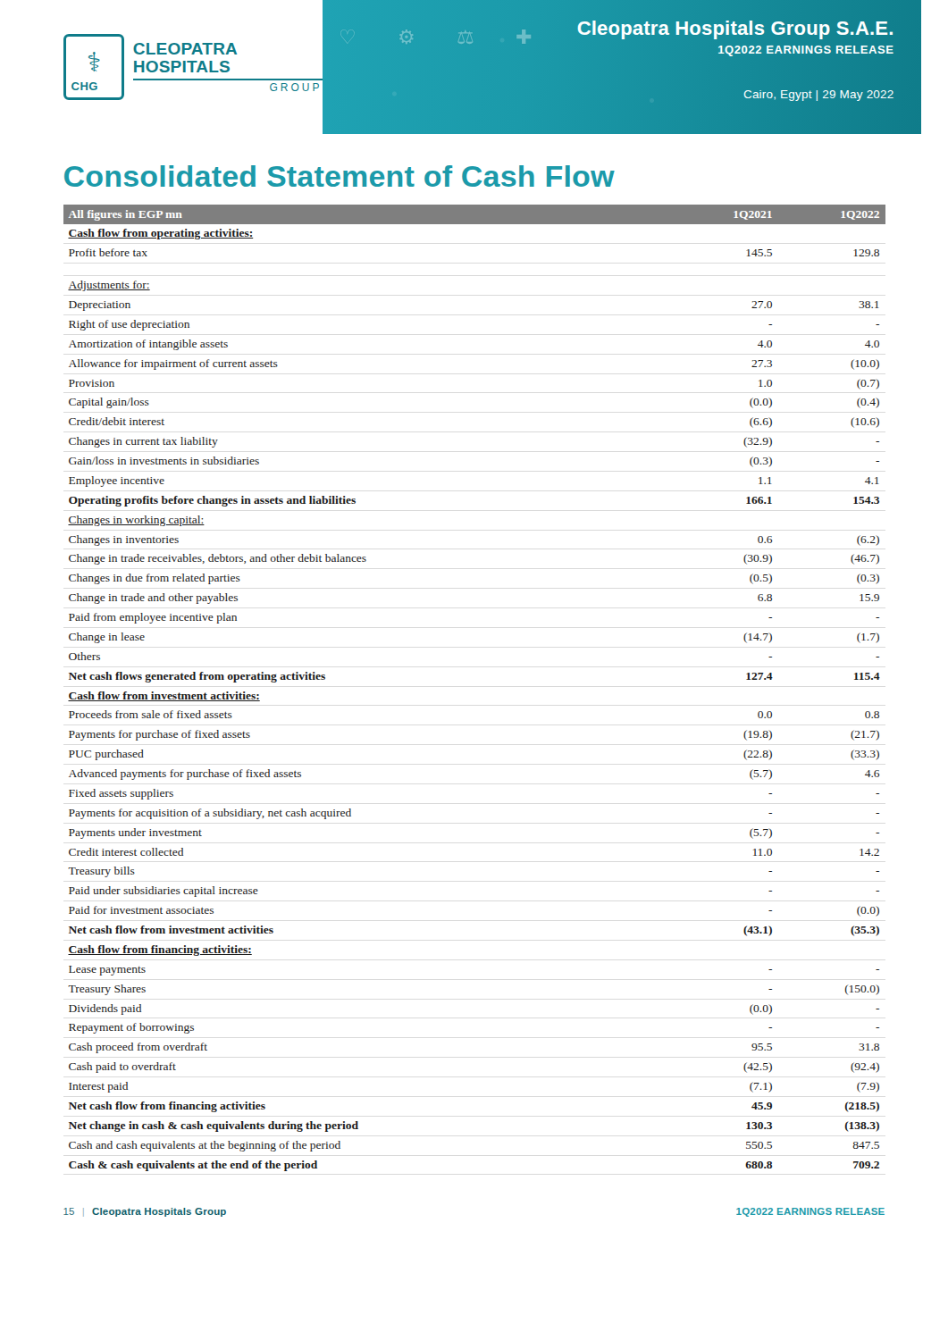⚕
CHG
CLEOPATRA HOSPITALS
GROUP
♡⚙⚖✚
Cleopatra Hospitals Group S.A.E.
1Q2022 EARNINGS RELEASE
Cairo, Egypt | 29 May 2022
Consolidated Statement of Cash Flow
| All figures in EGP mn | 1Q2021 | 1Q2022 |
| --- | --- | --- |
| Cash flow from operating activities: | | |
| Profit before tax | 145.5 | 129.8 |
| Adjustments for: | | |
| Depreciation | 27.0 | 38.1 |
| Right of use depreciation | - | - |
| Amortization of intangible assets | 4.0 | 4.0 |
| Allowance for impairment of current assets | 27.3 | (10.0) |
| Provision | 1.0 | (0.7) |
| Capital gain/loss | (0.0) | (0.4) |
| Credit/debit interest | (6.6) | (10.6) |
| Changes in current tax liability | (32.9) | - |
| Gain/loss in investments in subsidiaries | (0.3) | - |
| Employee incentive | 1.1 | 4.1 |
| Operating profits before changes in assets and liabilities | 166.1 | 154.3 |
| Changes in working capital: | | |
| Changes in inventories | 0.6 | (6.2) |
| Change in trade receivables, debtors, and other debit balances | (30.9) | (46.7) |
| Changes in due from related parties | (0.5) | (0.3) |
| Change in trade and other payables | 6.8 | 15.9 |
| Paid from employee incentive plan | - | - |
| Change in lease | (14.7) | (1.7) |
| Others | - | - |
| Net cash flows generated from operating activities | 127.4 | 115.4 |
| Cash flow from investment activities: | | |
| Proceeds from sale of fixed assets | 0.0 | 0.8 |
| Payments for purchase of fixed assets | (19.8) | (21.7) |
| PUC purchased | (22.8) | (33.3) |
| Advanced payments for purchase of fixed assets | (5.7) | 4.6 |
| Fixed assets suppliers | - | - |
| Payments for acquisition of a subsidiary, net cash acquired | - | - |
| Payments under investment | (5.7) | - |
| Credit interest collected | 11.0 | 14.2 |
| Treasury bills | - | - |
| Paid under subsidiaries capital increase | - | - |
| Paid for investment associates | - | (0.0) |
| Net cash flow from investment activities | (43.1) | (35.3) |
| Cash flow from financing activities: | | |
| Lease payments | - | - |
| Treasury Shares | - | (150.0) |
| Dividends paid | (0.0) | - |
| Repayment of borrowings | - | - |
| Cash proceed from overdraft | 95.5 | 31.8 |
| Cash paid to overdraft | (42.5) | (92.4) |
| Interest paid | (7.1) | (7.9) |
| Net cash flow from financing activities | 45.9 | (218.5) |
| Net change in cash & cash equivalents during the period | 130.3 | (138.3) |
| Cash and cash equivalents at the beginning of the period | 550.5 | 847.5 |
| Cash & cash equivalents at the end of the period | 680.8 | 709.2 |
15|Cleopatra Hospitals Group
1Q2022 EARNINGS RELEASE